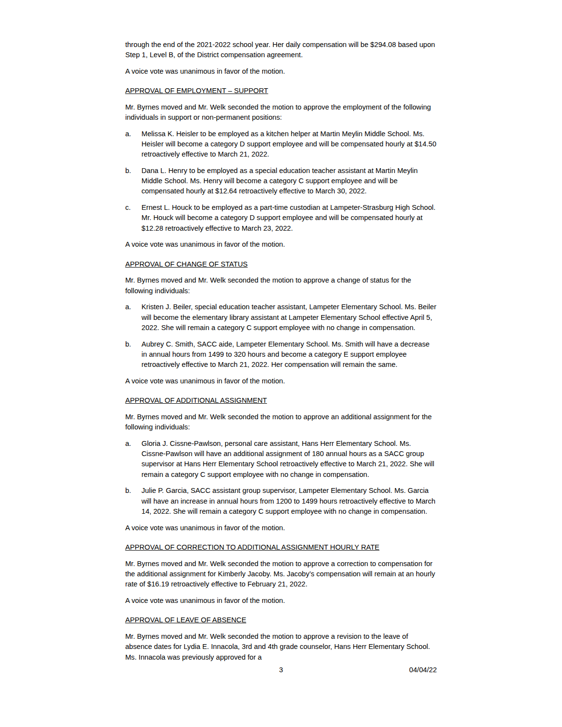through the end of the 2021-2022 school year. Her daily compensation will be $294.08 based upon Step 1, Level B, of the District compensation agreement.
A voice vote was unanimous in favor of the motion.
Approval of Employment – Support
Mr. Byrnes moved and Mr. Welk seconded the motion to approve the employment of the following individuals in support or non-permanent positions:
a.
Melissa K. Heisler to be employed as a kitchen helper at Martin Meylin Middle School. Ms. Heisler will become a category D support employee and will be compensated hourly at $14.50 retroactively effective to March 21, 2022.
b.
Dana L. Henry to be employed as a special education teacher assistant at Martin Meylin Middle School. Ms. Henry will become a category C support employee and will be compensated hourly at $12.64 retroactively effective to March 30, 2022.
c.
Ernest L. Houck to be employed as a part-time custodian at Lampeter-Strasburg High School. Mr. Houck will become a category D support employee and will be compensated hourly at $12.28 retroactively effective to March 23, 2022.
A voice vote was unanimous in favor of the motion.
Approval of Change of Status
Mr. Byrnes moved and Mr. Welk seconded the motion to approve a change of status for the following individuals:
a.
Kristen J. Beiler, special education teacher assistant, Lampeter Elementary School. Ms. Beiler will become the elementary library assistant at Lampeter Elementary School effective April 5, 2022. She will remain a category C support employee with no change in compensation.
b.
Aubrey C. Smith, SACC aide, Lampeter Elementary School. Ms. Smith will have a decrease in annual hours from 1499 to 320 hours and become a category E support employee retroactively effective to March 21, 2022. Her compensation will remain the same.
A voice vote was unanimous in favor of the motion.
Approval of Additional Assignment
Mr. Byrnes moved and Mr. Welk seconded the motion to approve an additional assignment for the following individuals:
a.
Gloria J. Cissne-Pawlson, personal care assistant, Hans Herr Elementary School. Ms. Cissne-Pawlson will have an additional assignment of 180 annual hours as a SACC group supervisor at Hans Herr Elementary School retroactively effective to March 21, 2022. She will remain a category C support employee with no change in compensation.
b.
Julie P. Garcia, SACC assistant group supervisor, Lampeter Elementary School. Ms. Garcia will have an increase in annual hours from 1200 to 1499 hours retroactively effective to March 14, 2022. She will remain a category C support employee with no change in compensation.
A voice vote was unanimous in favor of the motion.
Approval of Correction to Additional Assignment Hourly Rate
Mr. Byrnes moved and Mr. Welk seconded the motion to approve a correction to compensation for the additional assignment for Kimberly Jacoby. Ms. Jacoby’s compensation will remain at an hourly rate of $16.19 retroactively effective to February 21, 2022.
A voice vote was unanimous in favor of the motion.
Approval of Leave of Absence
Mr. Byrnes moved and Mr. Welk seconded the motion to approve a revision to the leave of absence dates for Lydia E. Innacola, 3rd and 4th grade counselor, Hans Herr Elementary School. Ms. Innacola was previously approved for a
3
04/04/22